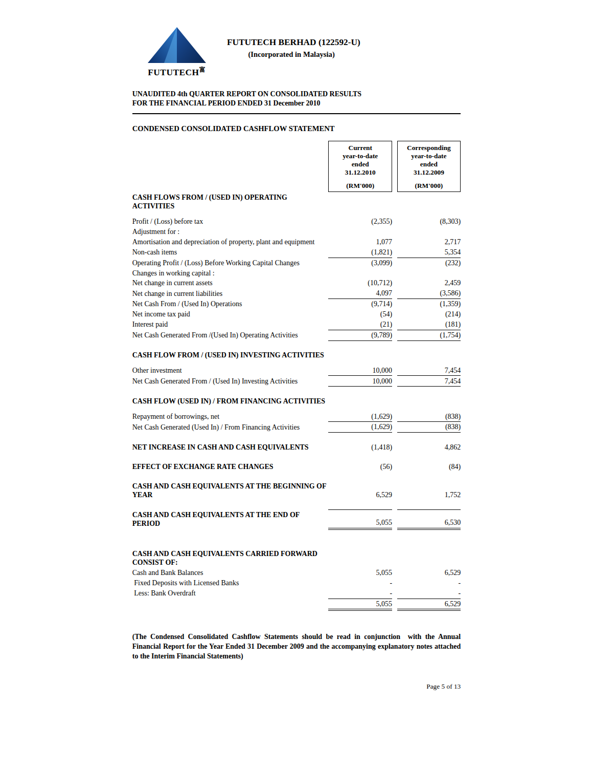FUTUTECH富
FUTUTECH BERHAD (122592-U)
(Incorporated in Malaysia)
UNAUDITED 4th QUARTER REPORT ON CONSOLIDATED RESULTS
FOR THE FINANCIAL PERIOD ENDED 31 December 2010
CONDENSED CONSOLIDATED CASHFLOW STATEMENT
| | Current year-to-date ended 31.12.2010 (RM'000) | | Corresponding year-to-date ended 31.12.2009 (RM'000) |
| CASH FLOWS FROM / (USED IN) OPERATING ACTIVITIES | | | |
| Profit / (Loss) before tax | (2,355) | | (8,303) |
| Adjustment for : | | | |
| Amortisation and depreciation of property, plant and equipment | 1,077 | | 2,717 |
| Non-cash items | (1,821) | | 5,354 |
| Operating Profit / (Loss) Before Working Capital Changes | (3,099) | | (232) |
| Changes in working capital : | | | |
| Net change in current assets | (10,712) | | 2,459 |
| Net change in current liabilities | 4,097 | | (3,586) |
| Net Cash From / (Used In) Operations | (9,714) | | (1,359) |
| Net income tax paid | (54) | | (214) |
| Interest paid | (21) | | (181) |
| Net Cash Generated From /(Used In) Operating Activities | (9,789) | | (1,754) |
| CASH FLOW FROM / (USED IN) INVESTING ACTIVITIES | | | |
| Other investment | 10,000 | | 7,454 |
| Net Cash Generated From / (Used In) Investing Activities | 10,000 | | 7,454 |
| CASH FLOW (USED IN) / FROM FINANCING ACTIVITIES | | | |
| Repayment of borrowings, net | (1,629) | | (838) |
| Net Cash Generated (Used In) / From Financing Activities | (1,629) | | (838) |
| NET INCREASE IN CASH AND CASH EQUIVALENTS | (1,418) | | 4,862 |
| EFFECT OF EXCHANGE RATE CHANGES | (56) | | (84) |
| CASH AND CASH EQUIVALENTS AT THE BEGINNING OF YEAR | 6,529 | | 1,752 |
| CASH AND CASH EQUIVALENTS AT THE END OF PERIOD | 5,055 | | 6,530 |
| CASH AND CASH EQUIVALENTS CARRIED FORWARD CONSIST OF: | | | |
| Cash and Bank Balances | 5,055 | | 6,529 |
| Fixed Deposits with Licensed Banks | - | | - |
| Less: Bank Overdraft | - | | - |
| | 5,055 | | 6,529 |
(The Condensed Consolidated Cashflow Statements should be read in conjunction with the Annual Financial Report for the Year Ended 31 December 2009 and the accompanying explanatory notes attached to the Interim Financial Statements)
Page 5 of 13